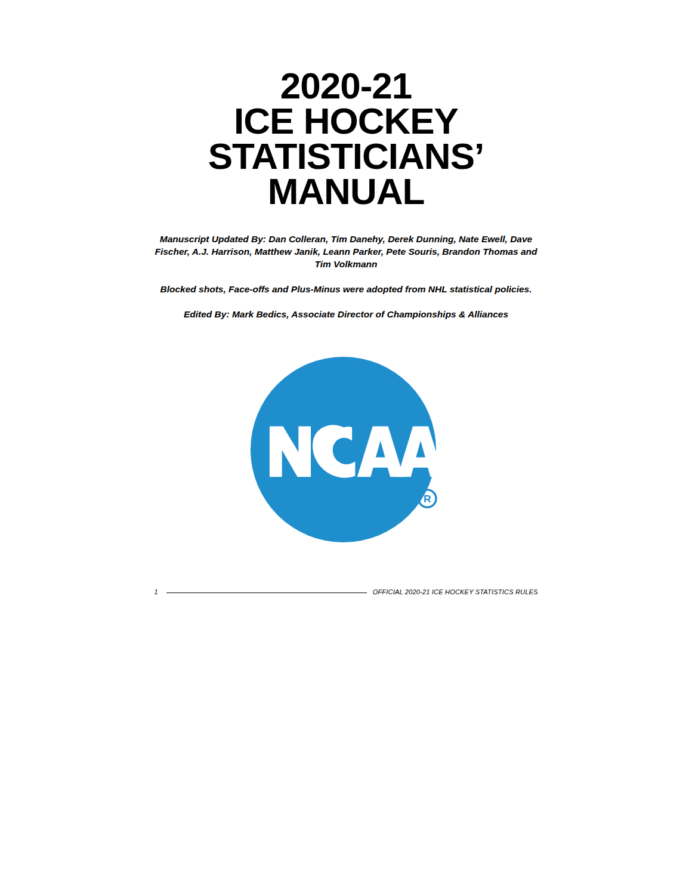2020-21
ICE HOCKEY
STATISTICIANS’
MANUAL
Manuscript Updated By: Dan Colleran, Tim Danehy, Derek Dunning, Nate Ewell, Dave Fischer, A.J. Harrison, Matthew Janik, Leann Parker, Pete Souris, Brandon Thomas and Tim Volkmann
Blocked shots, Face-offs and Plus-Minus were adopted from NHL statistical policies.
Edited By: Mark Bedics, Associate Director of Championships & Alliances
R
1 OFFICIAL 2020-21 ICE HOCKEY STATISTICS RULES